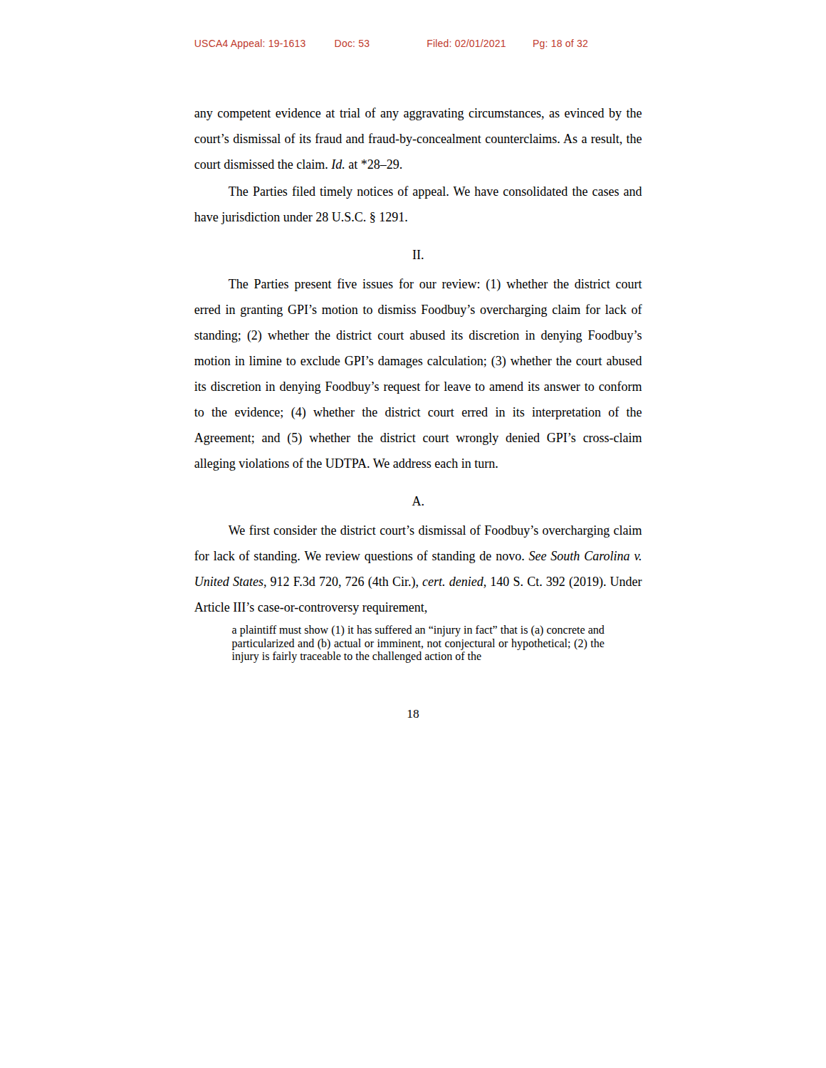USCA4 Appeal: 19-1613 Doc: 53 Filed: 02/01/2021 Pg: 18 of 32
any competent evidence at trial of any aggravating circumstances, as evinced by the court’s dismissal of its fraud and fraud-by-concealment counterclaims. As a result, the court dismissed the claim. Id. at *28–29.
The Parties filed timely notices of appeal. We have consolidated the cases and have jurisdiction under 28 U.S.C. § 1291.
II.
The Parties present five issues for our review: (1) whether the district court erred in granting GPI’s motion to dismiss Foodbuy’s overcharging claim for lack of standing; (2) whether the district court abused its discretion in denying Foodbuy’s motion in limine to exclude GPI’s damages calculation; (3) whether the court abused its discretion in denying Foodbuy’s request for leave to amend its answer to conform to the evidence; (4) whether the district court erred in its interpretation of the Agreement; and (5) whether the district court wrongly denied GPI’s cross-claim alleging violations of the UDTPA. We address each in turn.
A.
We first consider the district court’s dismissal of Foodbuy’s overcharging claim for lack of standing. We review questions of standing de novo. See South Carolina v. United States, 912 F.3d 720, 726 (4th Cir.), cert. denied, 140 S. Ct. 392 (2019). Under Article III’s case-or-controversy requirement,
a plaintiff must show (1) it has suffered an “injury in fact” that is (a) concrete and particularized and (b) actual or imminent, not conjectural or hypothetical; (2) the injury is fairly traceable to the challenged action of the
18